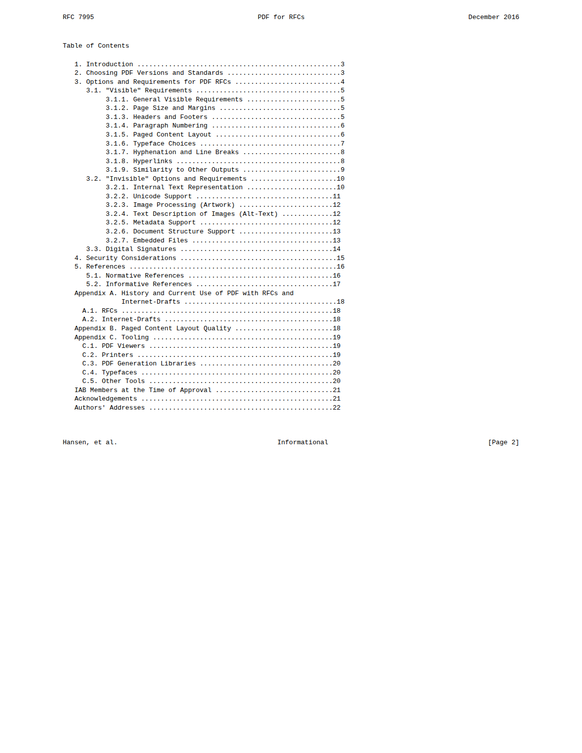RFC 7995 PDF for RFCs December 2016
Table of Contents
   1. Introduction ....................................................3
   2. Choosing PDF Versions and Standards .............................3
   3. Options and Requirements for PDF RFCs ...........................4
      3.1. "Visible" Requirements .....................................5
           3.1.1. General Visible Requirements ........................5
           3.1.2. Page Size and Margins ...............................5
           3.1.3. Headers and Footers .................................5
           3.1.4. Paragraph Numbering .................................6
           3.1.5. Paged Content Layout ................................6
           3.1.6. Typeface Choices ....................................7
           3.1.7. Hyphenation and Line Breaks .........................8
           3.1.8. Hyperlinks ..........................................8
           3.1.9. Similarity to Other Outputs .........................9
      3.2. "Invisible" Options and Requirements ......................10
           3.2.1. Internal Text Representation .......................10
           3.2.2. Unicode Support ...................................11
           3.2.3. Image Processing (Artwork) ........................12
           3.2.4. Text Description of Images (Alt-Text) .............12
           3.2.5. Metadata Support ..................................12
           3.2.6. Document Structure Support ........................13
           3.2.7. Embedded Files ....................................13
      3.3. Digital Signatures .......................................14
   4. Security Considerations ........................................15
   5. References .....................................................16
      5.1. Normative References .....................................16
      5.2. Informative References ...................................17
   Appendix A. History and Current Use of PDF with RFCs and
               Internet-Drafts .......................................18
     A.1. RFCs ......................................................18
     A.2. Internet-Drafts ...........................................18
   Appendix B. Paged Content Layout Quality .........................18
   Appendix C. Tooling ..............................................19
     C.1. PDF Viewers ...............................................19
     C.2. Printers ..................................................19
     C.3. PDF Generation Libraries ..................................20
     C.4. Typefaces .................................................20
     C.5. Other Tools ...............................................20
   IAB Members at the Time of Approval ..............................21
   Acknowledgements .................................................21
   Authors' Addresses ...............................................22
Hansen, et al. Informational [Page 2]